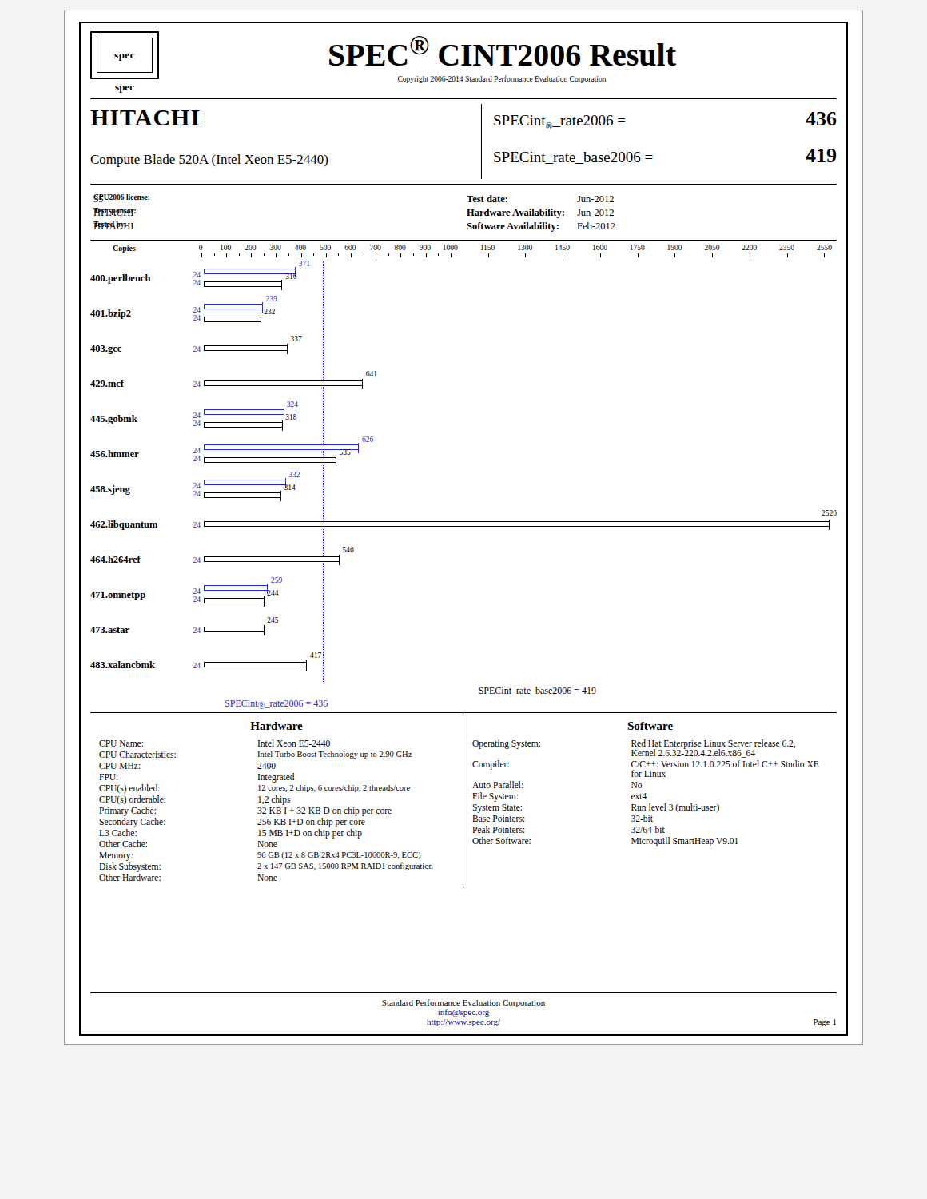spec
spec
SPEC® CINT2006 Result
Copyright 2006-2014 Standard Performance Evaluation Corporation
HITACHI
Compute Blade 520A (Intel Xeon E5-2440)
SPECint®_rate2006 = 436
SPECint_rate_base2006 = 419
| CPU2006 license: | 35 |
| Test sponsor: | HITACHI |
| Tested by: | HITACHI |
| Test date: | Jun-2012 |
| Hardware Availability: | Jun-2012 |
| Software Availability: | Feb-2012 |
Copies
0
100
200
300
400
500
600
700
800
900
1000
1150
1300
1450
1600
1750
1900
2050
2200
2350
2550
400.perlbench
24
24
371
316
401.bzip2
24
24
239
232
403.gcc
24
337
429.mcf
24
641
445.gobmk
24
24
324
318
456.hmmer
24
24
626
535
458.sjeng
24
24
332
314
462.libquantum
24
2520
464.h264ref
24
546
471.omnetpp
24
24
259
244
473.astar
24
245
483.xalancbmk
24
417
SPECint_rate_base2006 = 419
SPECint®_rate2006 = 436
Hardware
| CPU Name: | Intel Xeon E5-2440 |
| CPU Characteristics: | Intel Turbo Boost Technology up to 2.90 GHz |
| CPU MHz: | 2400 |
| FPU: | Integrated |
| CPU(s) enabled: | 12 cores, 2 chips, 6 cores/chip, 2 threads/core |
| CPU(s) orderable: | 1,2 chips |
| Primary Cache: | 32 KB I + 32 KB D on chip per core |
| Secondary Cache: | 256 KB I+D on chip per core |
| L3 Cache: | 15 MB I+D on chip per chip |
| Other Cache: | None |
| Memory: | 96 GB (12 x 8 GB 2Rx4 PC3L-10600R-9, ECC) |
| Disk Subsystem: | 2 x 147 GB SAS, 15000 RPM RAID1 configuration |
| Other Hardware: | None |
Software
| Operating System: | Red Hat Enterprise Linux Server release 6.2, Kernel 2.6.32-220.4.2.el6.x86_64 |
| Compiler: | C/C++: Version 12.1.0.225 of Intel C++ Studio XE for Linux |
| Auto Parallel: | No |
| File System: | ext4 |
| System State: | Run level 3 (multi-user) |
| Base Pointers: | 32-bit |
| Peak Pointers: | 32/64-bit |
| Other Software: | Microquill SmartHeap V9.01 |
Standard Performance Evaluation Corporation
info@spec.org
http://www.spec.org/
Page 1